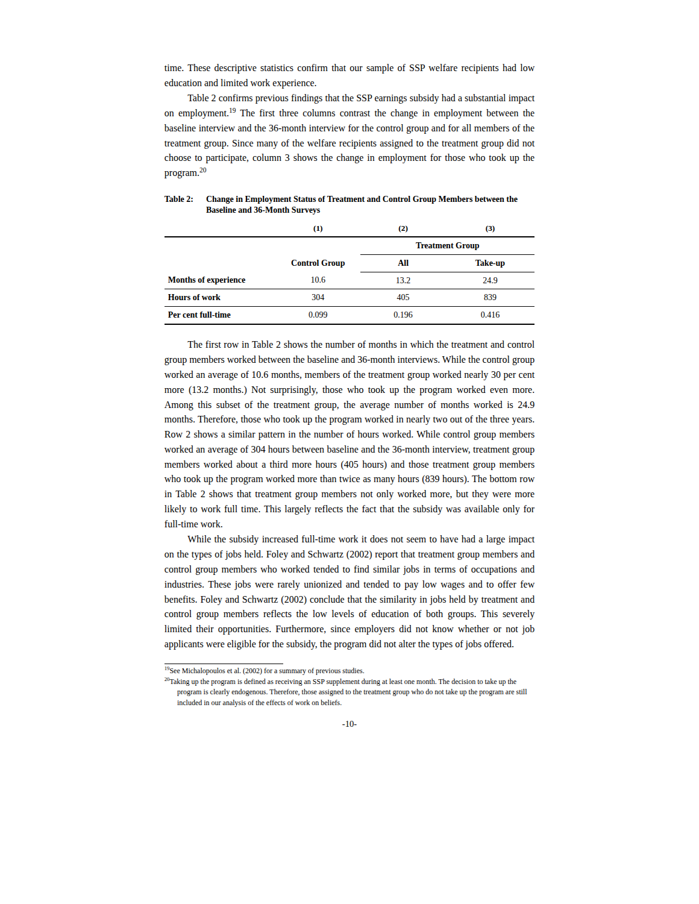time. These descriptive statistics confirm that our sample of SSP welfare recipients had low education and limited work experience.
Table 2 confirms previous findings that the SSP earnings subsidy had a substantial impact on employment.19 The first three columns contrast the change in employment between the baseline interview and the 36-month interview for the control group and for all members of the treatment group. Since many of the welfare recipients assigned to the treatment group did not choose to participate, column 3 shows the change in employment for those who took up the program.20
Table 2: Change in Employment Status of Treatment and Control Group Members between the Baseline and 36-Month Surveys
| | (1) | (2) | (3) |
| | | Treatment Group |
| | Control Group | All | Take-up |
| Months of experience | 10.6 | 13.2 | 24.9 |
| Hours of work | 304 | 405 | 839 |
| Per cent full-time | 0.099 | 0.196 | 0.416 |
The first row in Table 2 shows the number of months in which the treatment and control group members worked between the baseline and 36-month interviews. While the control group worked an average of 10.6 months, members of the treatment group worked nearly 30 per cent more (13.2 months.) Not surprisingly, those who took up the program worked even more. Among this subset of the treatment group, the average number of months worked is 24.9 months. Therefore, those who took up the program worked in nearly two out of the three years. Row 2 shows a similar pattern in the number of hours worked. While control group members worked an average of 304 hours between baseline and the 36-month interview, treatment group members worked about a third more hours (405 hours) and those treatment group members who took up the program worked more than twice as many hours (839 hours). The bottom row in Table 2 shows that treatment group members not only worked more, but they were more likely to work full time. This largely reflects the fact that the subsidy was available only for full-time work.
While the subsidy increased full-time work it does not seem to have had a large impact on the types of jobs held. Foley and Schwartz (2002) report that treatment group members and control group members who worked tended to find similar jobs in terms of occupations and industries. These jobs were rarely unionized and tended to pay low wages and to offer few benefits. Foley and Schwartz (2002) conclude that the similarity in jobs held by treatment and control group members reflects the low levels of education of both groups. This severely limited their opportunities. Furthermore, since employers did not know whether or not job applicants were eligible for the subsidy, the program did not alter the types of jobs offered.
19See Michalopoulos et al. (2002) for a summary of previous studies.
20Taking up the program is defined as receiving an SSP supplement during at least one month. The decision to take up the
program is clearly endogenous. Therefore, those assigned to the treatment group who do not take up the program are still
included in our analysis of the effects of work on beliefs.
-10-